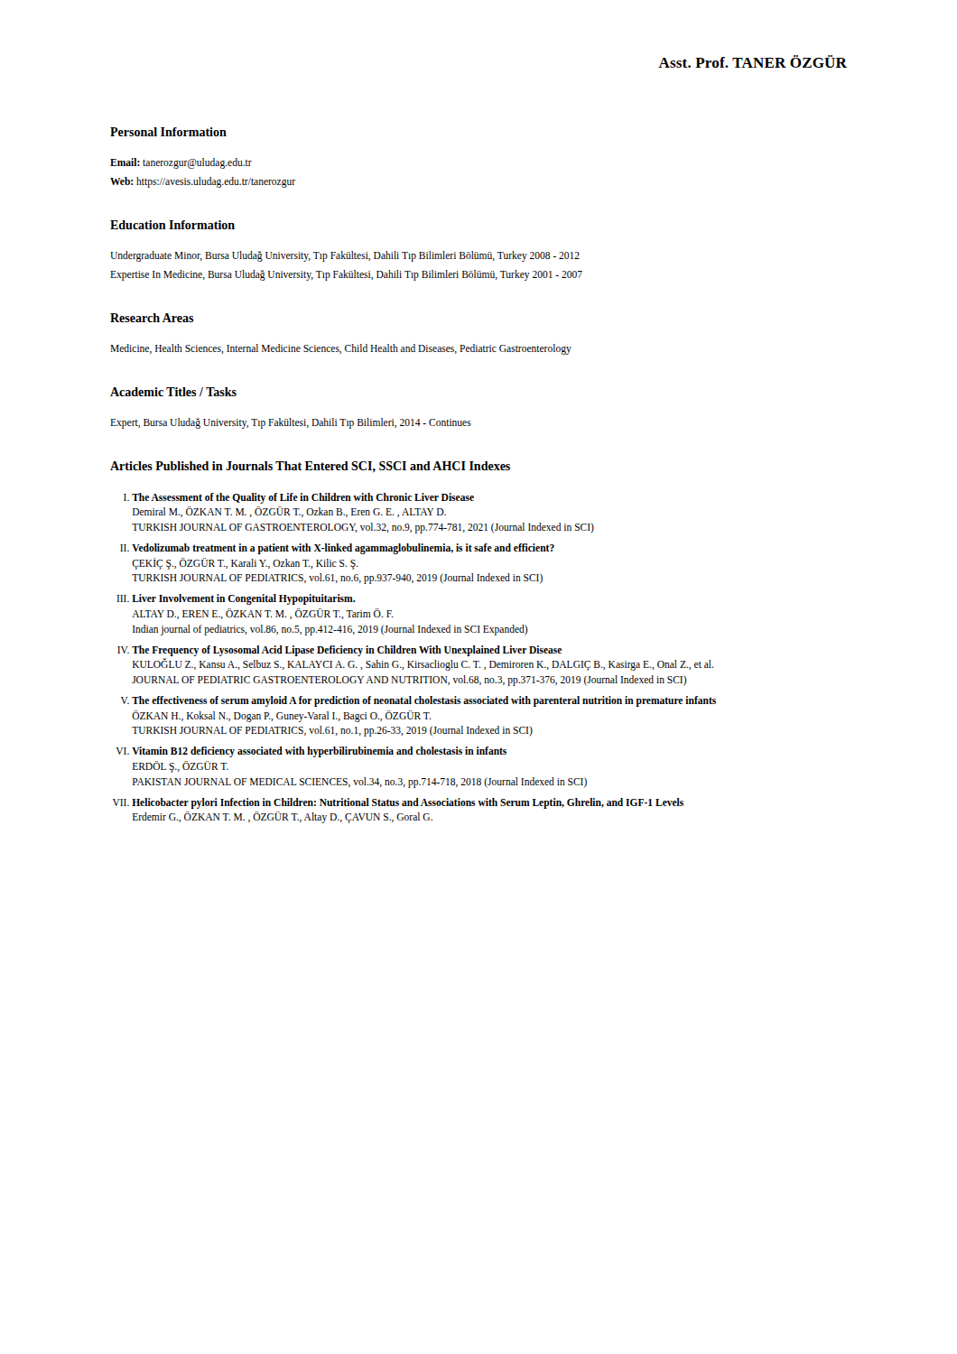Asst. Prof. TANER ÖZGÜR
Personal Information
Email: tanerozgur@uludag.edu.tr
Web: https://avesis.uludag.edu.tr/tanerozgur
Education Information
Undergraduate Minor, Bursa Uludağ University, Tıp Fakültesi, Dahili Tıp Bilimleri Bölümü, Turkey 2008 - 2012
Expertise In Medicine, Bursa Uludağ University, Tıp Fakültesi, Dahili Tıp Bilimleri Bölümü, Turkey 2001 - 2007
Research Areas
Medicine, Health Sciences, Internal Medicine Sciences, Child Health and Diseases, Pediatric Gastroenterology
Academic Titles / Tasks
Expert, Bursa Uludağ University, Tıp Fakültesi, Dahili Tıp Bilimleri, 2014 - Continues
Articles Published in Journals That Entered SCI, SSCI and AHCI Indexes
The Assessment of the Quality of Life in Children with Chronic Liver Disease
Demiral M., ÖZKAN T. M. , ÖZGÜR T., Ozkan B., Eren G. E. , ALTAY D.
TURKISH JOURNAL OF GASTROENTEROLOGY, vol.32, no.9, pp.774-781, 2021 (Journal Indexed in SCI)
Vedolizumab treatment in a patient with X-linked agammaglobulinemia, is it safe and efficient?
ÇEKİÇ Ş., ÖZGÜR T., Karali Y., Ozkan T., Kilic S. Ş.
TURKISH JOURNAL OF PEDIATRICS, vol.61, no.6, pp.937-940, 2019 (Journal Indexed in SCI)
Liver Involvement in Congenital Hypopituitarism.
ALTAY D., EREN E., ÖZKAN T. M. , ÖZGÜR T., Tarim Ö. F.
Indian journal of pediatrics, vol.86, no.5, pp.412-416, 2019 (Journal Indexed in SCI Expanded)
The Frequency of Lysosomal Acid Lipase Deficiency in Children With Unexplained Liver Disease
KULOĞLU Z., Kansu A., Selbuz S., KALAYCI A. G. , Sahin G., Kirsaclioglu C. T. , Demiroren K., DALGIÇ B., Kasirga E., Onal Z., et al.
JOURNAL OF PEDIATRIC GASTROENTEROLOGY AND NUTRITION, vol.68, no.3, pp.371-376, 2019 (Journal Indexed in SCI)
The effectiveness of serum amyloid A for prediction of neonatal cholestasis associated with parenteral nutrition in premature infants
ÖZKAN H., Koksal N., Dogan P., Guney-Varal I., Bagci O., ÖZGÜR T.
TURKISH JOURNAL OF PEDIATRICS, vol.61, no.1, pp.26-33, 2019 (Journal Indexed in SCI)
Vitamin B12 deficiency associated with hyperbilirubinemia and cholestasis in infants
ERDÖL Ş., ÖZGÜR T.
PAKISTAN JOURNAL OF MEDICAL SCIENCES, vol.34, no.3, pp.714-718, 2018 (Journal Indexed in SCI)
Helicobacter pylori Infection in Children: Nutritional Status and Associations with Serum Leptin, Ghrelin, and IGF-1 Levels
Erdemir G., ÖZKAN T. M. , ÖZGÜR T., Altay D., ÇAVUN S., Goral G.